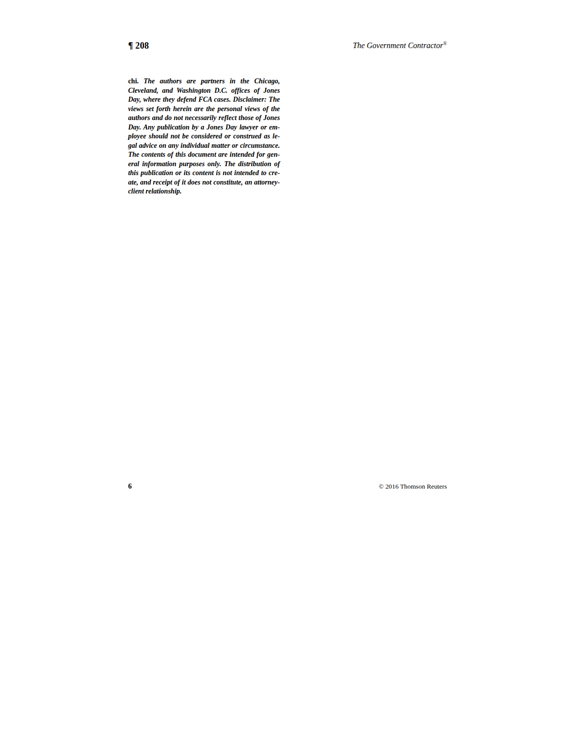¶ 208
The Government Contractor®
chi. The authors are partners in the Chicago, Cleveland, and Washington D.C. offices of Jones Day, where they defend FCA cases. Disclaimer: The views set forth herein are the personal views of the authors and do not necessarily reflect those of Jones Day. Any publication by a Jones Day lawyer or employee should not be considered or construed as legal advice on any individual matter or circumstance. The contents of this document are intended for general information purposes only. The distribution of this publication or its content is not intended to create, and receipt of it does not constitute, an attorney-client relationship.
6
© 2016 Thomson Reuters